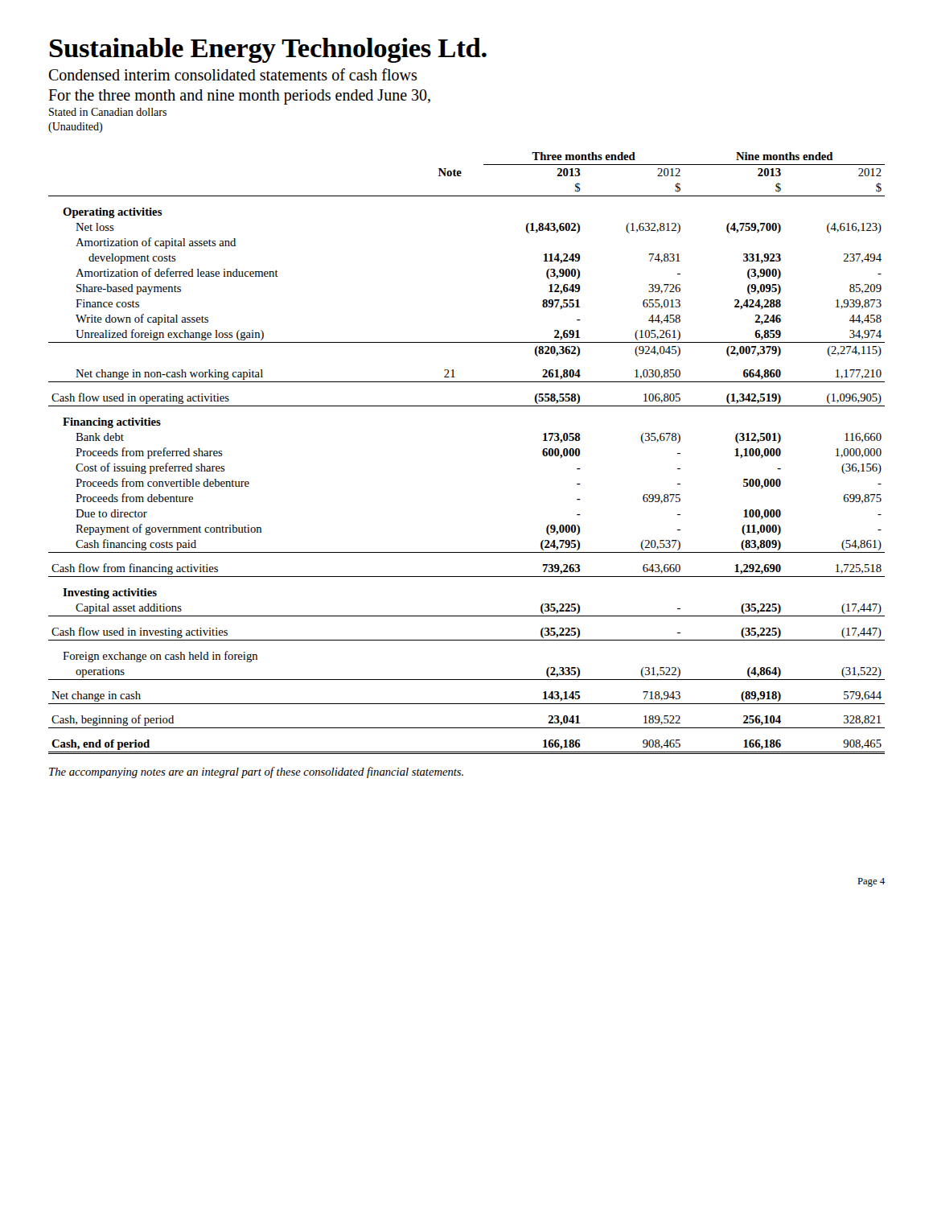Sustainable Energy Technologies Ltd.
Condensed interim consolidated statements of cash flows
For the three month and nine month periods ended June 30,
Stated in Canadian dollars
(Unaudited)
| | Three months ended | Nine months ended |
| | Note | 2013 | 2012 | 2013 | 2012 |
| | | $ | $ | $ | $ |
| Operating activities | | | | | |
| Net loss | | (1,843,602) | (1,632,812) | (4,759,700) | (4,616,123) |
| Amortization of capital assets and | | | | | |
| development costs | | 114,249 | 74,831 | 331,923 | 237,494 |
| Amortization of deferred lease inducement | | (3,900) | - | (3,900) | - |
| Share-based payments | | 12,649 | 39,726 | (9,095) | 85,209 |
| Finance costs | | 897,551 | 655,013 | 2,424,288 | 1,939,873 |
| Write down of capital assets | | - | 44,458 | 2,246 | 44,458 |
| Unrealized foreign exchange loss (gain) | | 2,691 | (105,261) | 6,859 | 34,974 |
| | | (820,362) | (924,045) | (2,007,379) | (2,274,115) |
| Net change in non-cash working capital | 21 | 261,804 | 1,030,850 | 664,860 | 1,177,210 |
| Cash flow used in operating activities | | (558,558) | 106,805 | (1,342,519) | (1,096,905) |
| Financing activities | | | | | |
| Bank debt | | 173,058 | (35,678) | (312,501) | 116,660 |
| Proceeds from preferred shares | | 600,000 | - | 1,100,000 | 1,000,000 |
| Cost of issuing preferred shares | | - | - | - | (36,156) |
| Proceeds from convertible debenture | | - | - | 500,000 | - |
| Proceeds from debenture | | - | 699,875 | | 699,875 |
| Due to director | | - | - | 100,000 | - |
| Repayment of government contribution | | (9,000) | - | (11,000) | - |
| Cash financing costs paid | | (24,795) | (20,537) | (83,809) | (54,861) |
| Cash flow from financing activities | | 739,263 | 643,660 | 1,292,690 | 1,725,518 |
| Investing activities | | | | | |
| Capital asset additions | | (35,225) | - | (35,225) | (17,447) |
| Cash flow used in investing activities | | (35,225) | - | (35,225) | (17,447) |
| Foreign exchange on cash held in foreign | | | | | |
| operations | | (2,335) | (31,522) | (4,864) | (31,522) |
| Net change in cash | | 143,145 | 718,943 | (89,918) | 579,644 |
| Cash, beginning of period | | 23,041 | 189,522 | 256,104 | 328,821 |
| Cash, end of period | | 166,186 | 908,465 | 166,186 | 908,465 |
The accompanying notes are an integral part of these consolidated financial statements.
Page 4